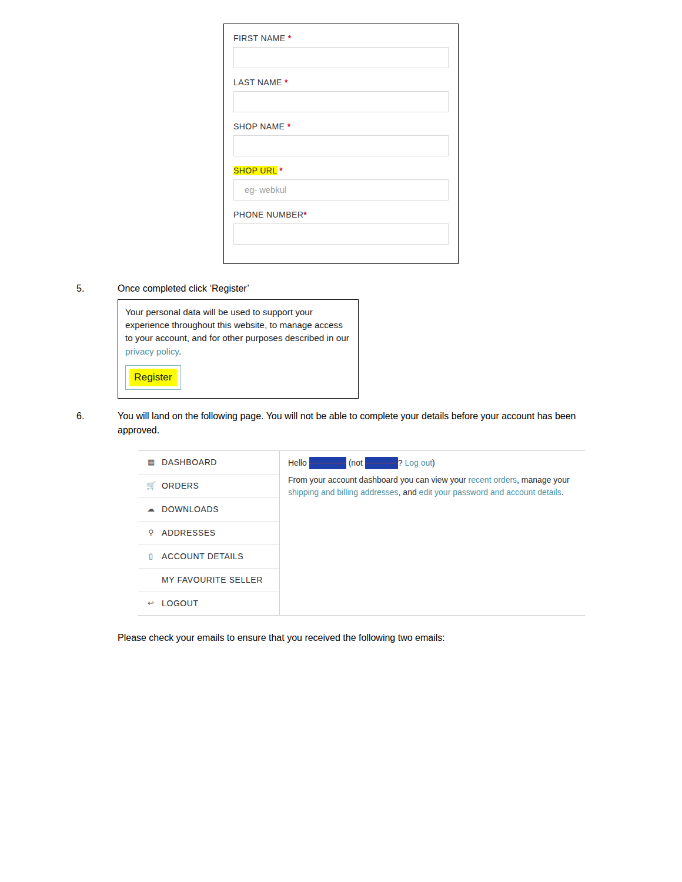FIRST NAME *
LAST NAME *
SHOP NAME *
SHOP URL *
eg- webkul
PHONE NUMBER*
5.
Once completed click ‘Register’
Your personal data will be used to support your experience throughout this website, to manage access to your account, and for other purposes described in our privacy policy.
Register
6.
You will land on the following page. You will not be able to complete your details before your account has been approved.
▦DASHBOARD
🛒ORDERS
☁DOWNLOADS
⚲ADDRESSES
▯ACCOUNT DETAILS
MY FAVOURITE SELLER
↩LOGOUT
Hello xxxxxxxxx (not xxxxxxxx? Log out)
From your account dashboard you can view your recent orders, manage your shipping and billing addresses, and edit your password and account details.
Please check your emails to ensure that you received the following two emails: